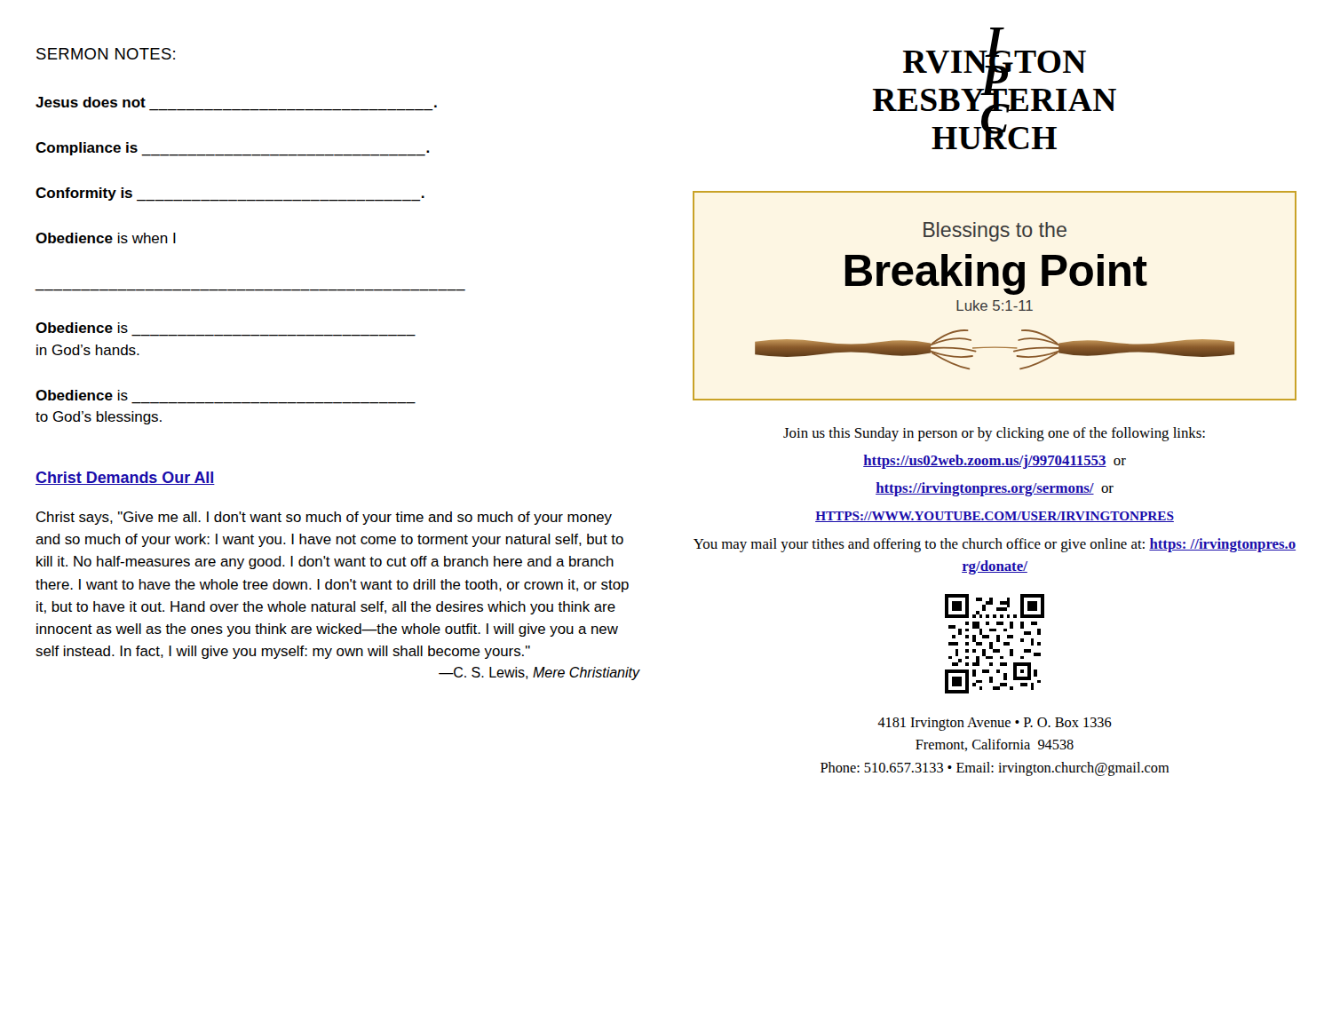SERMON NOTES:
Jesus does not _______________________________.
Compliance is _______________________________.
Conformity is _______________________________.
Obedience is when I _______________________________________________
Obedience is _______________________________ in God’s hands.
Obedience is _______________________________ to God’s blessings.
Christ Demands Our All
Christ says, "Give me all. I don't want so much of your time and so much of your money and so much of your work: I want you. I have not come to torment your natural self, but to kill it. No half-measures are any good. I don't want to cut off a branch here and a branch there. I want to have the whole tree down. I don't want to drill the tooth, or crown it, or stop it, but to have it out. Hand over the whole natural self, all the desires which you think are innocent as well as the ones you think are wicked—the whole outfit. I will give you a new self instead. In fact, I will give you myself: my own will shall become yours."
—C. S. Lewis, Mere Christianity
IRVINGTON PRESBYTERIAN CHURCH
Blessings to the
Breaking Point
Luke 5:1-11
Join us this Sunday in person or by clicking one of the following links:
https://us02web.zoom.us/j/9970411553 or
https://irvingtonpres.org/sermons/ or
HTTPS://WWW.YOUTUBE.COM/USER/IRVINGTONPRES
You may mail your tithes and offering to the church office or give online at: https: //irvingtonpres.org/donate/
4181 Irvington Avenue • P. O. Box 1336
Fremont, California 94538
Phone: 510.657.3133 • Email: irvington.church@gmail.com